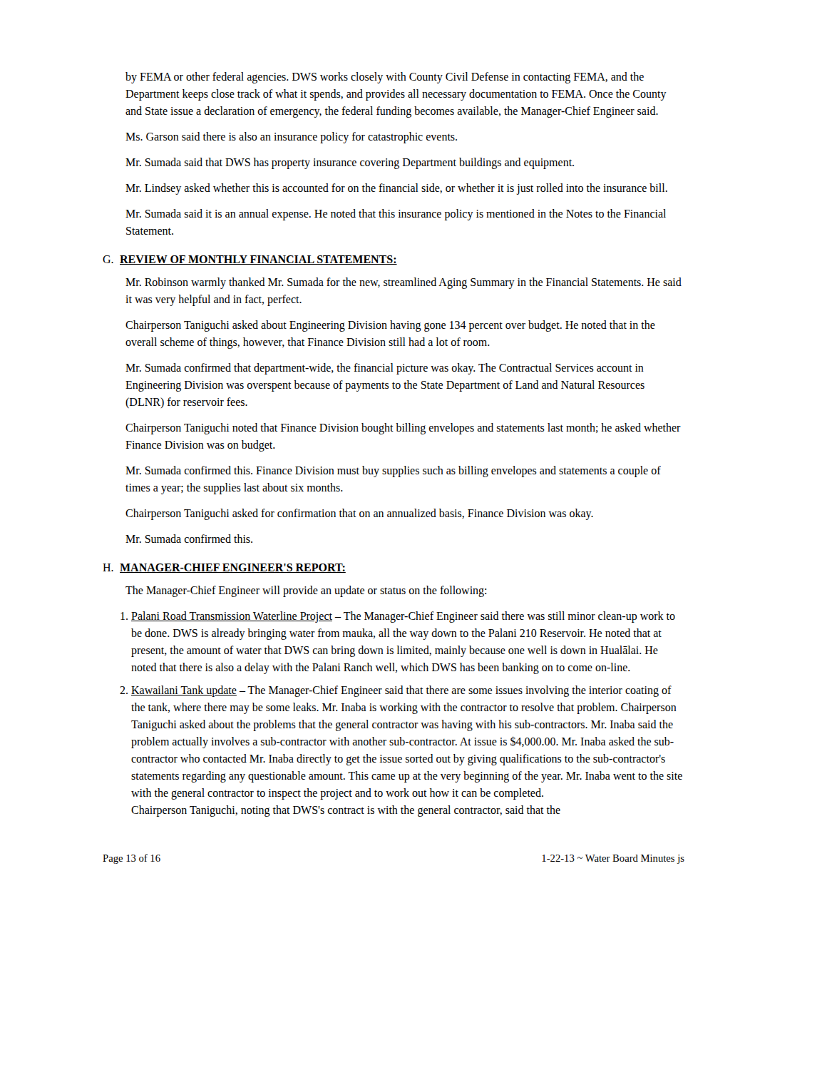by FEMA or other federal agencies. DWS works closely with County Civil Defense in contacting FEMA, and the Department keeps close track of what it spends, and provides all necessary documentation to FEMA. Once the County and State issue a declaration of emergency, the federal funding becomes available, the Manager-Chief Engineer said.
Ms. Garson said there is also an insurance policy for catastrophic events.
Mr. Sumada said that DWS has property insurance covering Department buildings and equipment.
Mr. Lindsey asked whether this is accounted for on the financial side, or whether it is just rolled into the insurance bill.
Mr. Sumada said it is an annual expense. He noted that this insurance policy is mentioned in the Notes to the Financial Statement.
G. REVIEW OF MONTHLY FINANCIAL STATEMENTS:
Mr. Robinson warmly thanked Mr. Sumada for the new, streamlined Aging Summary in the Financial Statements. He said it was very helpful and in fact, perfect.
Chairperson Taniguchi asked about Engineering Division having gone 134 percent over budget. He noted that in the overall scheme of things, however, that Finance Division still had a lot of room.
Mr. Sumada confirmed that department-wide, the financial picture was okay. The Contractual Services account in Engineering Division was overspent because of payments to the State Department of Land and Natural Resources (DLNR) for reservoir fees.
Chairperson Taniguchi noted that Finance Division bought billing envelopes and statements last month; he asked whether Finance Division was on budget.
Mr. Sumada confirmed this. Finance Division must buy supplies such as billing envelopes and statements a couple of times a year; the supplies last about six months.
Chairperson Taniguchi asked for confirmation that on an annualized basis, Finance Division was okay.
Mr. Sumada confirmed this.
H. MANAGER-CHIEF ENGINEER'S REPORT:
The Manager-Chief Engineer will provide an update or status on the following:
Palani Road Transmission Waterline Project – The Manager-Chief Engineer said there was still minor clean-up work to be done. DWS is already bringing water from mauka, all the way down to the Palani 210 Reservoir. He noted that at present, the amount of water that DWS can bring down is limited, mainly because one well is down in Hualālai. He noted that there is also a delay with the Palani Ranch well, which DWS has been banking on to come on-line.
Kawailani Tank update – The Manager-Chief Engineer said that there are some issues involving the interior coating of the tank, where there may be some leaks. Mr. Inaba is working with the contractor to resolve that problem. Chairperson Taniguchi asked about the problems that the general contractor was having with his sub-contractors. Mr. Inaba said the problem actually involves a sub-contractor with another sub-contractor. At issue is $4,000.00. Mr. Inaba asked the sub-contractor who contacted Mr. Inaba directly to get the issue sorted out by giving qualifications to the sub-contractor's statements regarding any questionable amount. This came up at the very beginning of the year. Mr. Inaba went to the site with the general contractor to inspect the project and to work out how it can be completed.
Chairperson Taniguchi, noting that DWS's contract is with the general contractor, said that the
Page 13 of 16 1-22-13 ~ Water Board Minutes js